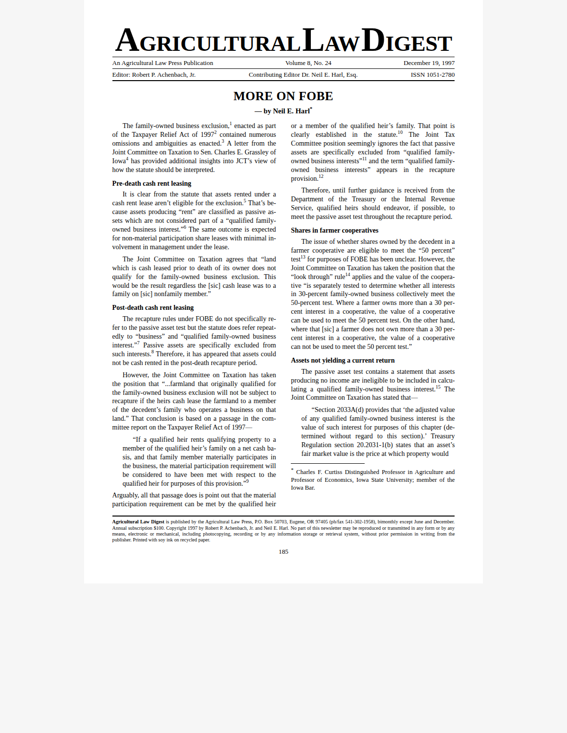AGRICULTURAL LAW DIGEST
An Agricultural Law Press Publication
Volume 8, No. 24
December 19, 1997
Editor: Robert P. Achenbach, Jr.
Contributing Editor Dr. Neil E. Harl, Esq.
ISSN 1051-2780
MORE ON FOBE
— by Neil E. Harl*
The family-owned business exclusion,1 enacted as part of the Taxpayer Relief Act of 19972 contained numerous omissions and ambiguities as enacted.3 A letter from the Joint Committee on Taxation to Sen. Charles E. Grassley of Iowa4 has provided additional insights into JCT’s view of how the statute should be interpreted.
Pre-death cash rent leasing
It is clear from the statute that assets rented under a cash rent lease aren’t eligible for the exclusion.5 That’s because assets producing “rent” are classified as passive assets which are not considered part of a “qualified family-owned business interest.”6 The same outcome is expected for non-material participation share leases with minimal involvement in management under the lease.
The Joint Committee on Taxation agrees that “land which is cash leased prior to death of its owner does not qualify for the family-owned business exclusion. This would be the result regardless the [sic] cash lease was to a family on [sic] nonfamily member.”
Post-death cash rent leasing
The recapture rules under FOBE do not specifically refer to the passive asset test but the statute does refer repeatedly to “business” and “qualified family-owned business interest.”7 Passive assets are specifically excluded from such interests.8 Therefore, it has appeared that assets could not be cash rented in the post-death recapture period.
However, the Joint Committee on Taxation has taken the position that “...farmland that originally qualified for the family-owned business exclusion will not be subject to recapture if the heirs cash lease the farmland to a member of the decedent’s family who operates a business on that land.” That conclusion is based on a passage in the committee report on the Taxpayer Relief Act of 1997—
“If a qualified heir rents qualifying property to a member of the qualified heir’s family on a net cash basis, and that family member materially participates in the business, the material participation requirement will be considered to have been met with respect to the qualified heir for purposes of this provision.”9
Arguably, all that passage does is point out that the material participation requirement can be met by the qualified heir or a member of the qualified heir’s family. That point is clearly established in the statute.10 The Joint Tax Committee position seemingly ignores the fact that passive assets are specifically excluded from “qualified family-owned business interests”11 and the term “qualified family-owned business interests” appears in the recapture provision.12
Therefore, until further guidance is received from the Department of the Treasury or the Internal Revenue Service, qualified heirs should endeavor, if possible, to meet the passive asset test throughout the recapture period.
Shares in farmer cooperatives
The issue of whether shares owned by the decedent in a farmer cooperative are eligible to meet the “50 percent” test13 for purposes of FOBE has been unclear. However, the Joint Committee on Taxation has taken the position that the “look through” rule14 applies and the value of the cooperative “is separately tested to determine whether all interests in 30-percent family-owned business collectively meet the 50-percent test. Where a farmer owns more than a 30 percent interest in a cooperative, the value of a cooperative can be used to meet the 50 percent test. On the other hand, where that [sic] a farmer does not own more than a 30 percent interest in a cooperative, the value of a cooperative can not be used to meet the 50 percent test.”
Assets not yielding a current return
The passive asset test contains a statement that assets producing no income are ineligible to be included in calculating a qualified family-owned business interest.15 The Joint Committee on Taxation has stated that—
“Section 2033A(d) provides that ‘the adjusted value of any qualified family-owned business interest is the value of such interest for purposes of this chapter (determined without regard to this section).’ Treasury Regulation section 20.2031-1(b) states that an asset’s fair market value is the price at which property would
* Charles F. Curtiss Distinguished Professor in Agriculture and Professor of Economics, Iowa State University; member of the Iowa Bar.
Agricultural Law Digest is published by the Agricultural Law Press, P.O. Box 50703, Eugene, OR 97405 (ph/fax 541-302-1958), bimonthly except June and December. Annual subscription $100. Copyright 1997 by Robert P. Achenbach, Jr. and Neil E. Harl. No part of this newsletter may be reproduced or transmitted in any form or by any means, electronic or mechanical, including photocopying, recording or by any information storage or retrieval system, without prior permission in writing from the publisher. Printed with soy ink on recycled paper.
185